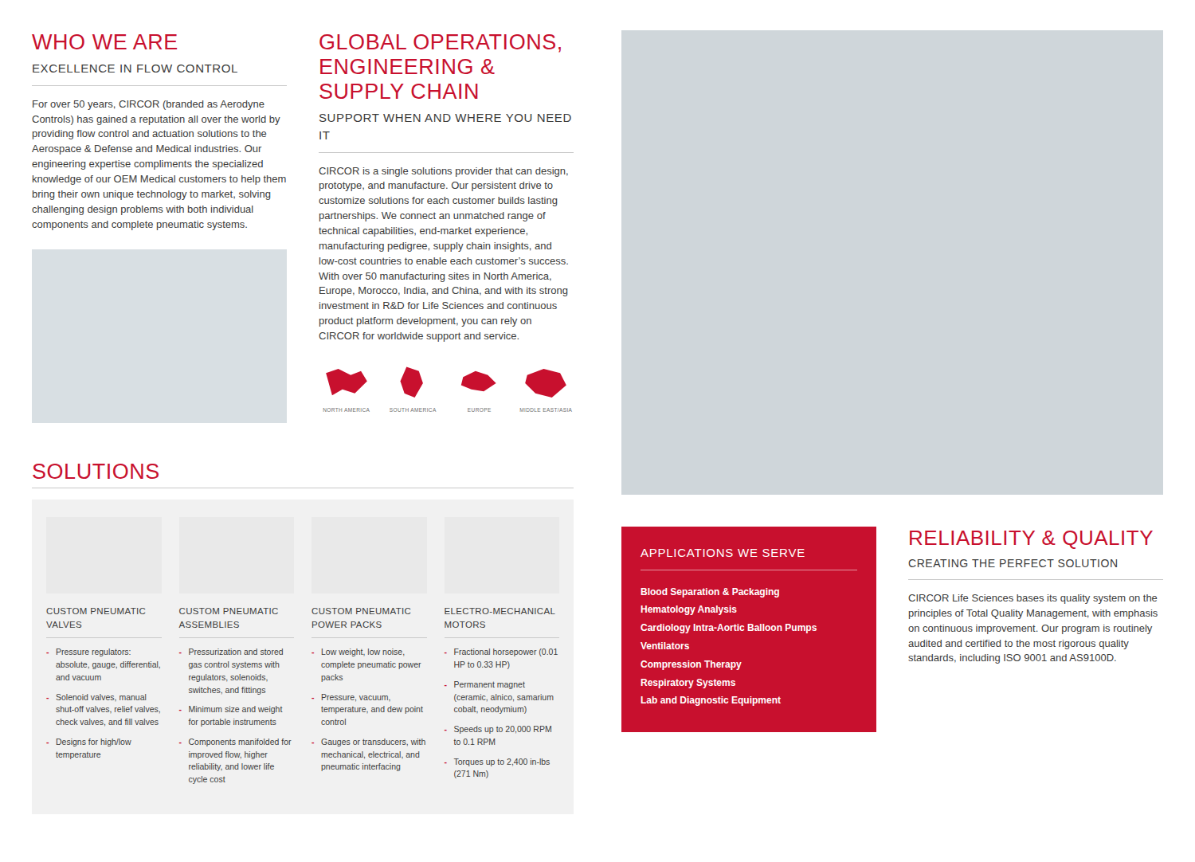Who We Are
Excellence in Flow Control
For over 50 years, CIRCOR (branded as Aerodyne Controls) has gained a reputation all over the world by providing flow control and actuation solutions to the Aerospace & Defense and Medical industries. Our engineering expertise compliments the specialized knowledge of our OEM Medical customers to help them bring their own unique technology to market, solving challenging design problems with both individual components and complete pneumatic systems.
Global Operations,
Engineering &
Supply Chain
Support When and Where You Need It
CIRCOR is a single solutions provider that can design, prototype, and manufacture. Our persistent drive to customize solutions for each customer builds lasting partnerships. We connect an unmatched range of technical capabilities, end-market experience, manufacturing pedigree, supply chain insights, and low-cost countries to enable each customer’s success. With over 50 manufacturing sites in North America, Europe, Morocco, India, and China, and with its strong investment in R&D for Life Sciences and continuous product platform development, you can rely on CIRCOR for worldwide support and service.
North America
South America
Europe
Middle East/Asia
Solutions
Custom Pneumatic Valves
Pressure regulators: absolute, gauge, differential, and vacuum
Solenoid valves, manual shut-off valves, relief valves, check valves, and fill valves
Designs for high/low temperature
Custom Pneumatic Assemblies
Pressurization and stored gas control systems with regulators, solenoids, switches, and fittings
Minimum size and weight for portable instruments
Components manifolded for improved flow, higher reliability, and lower life cycle cost
Custom Pneumatic Power Packs
Low weight, low noise, complete pneumatic power packs
Pressure, vacuum, temperature, and dew point control
Gauges or transducers, with mechanical, electrical, and pneumatic interfacing
Electro-Mechanical Motors
Fractional horsepower (0.01 HP to 0.33 HP)
Permanent magnet (ceramic, alnico, samarium cobalt, neodymium)
Speeds up to 20,000 RPM to 0.1 RPM
Torques up to 2,400 in-lbs (271 Nm)
Applications We Serve
Blood Separation & Packaging
Hematology Analysis
Cardiology Intra-Aortic Balloon Pumps
Ventilators
Compression Therapy
Respiratory Systems
Lab and Diagnostic Equipment
Reliability & Quality
Creating the Perfect Solution
CIRCOR Life Sciences bases its quality system on the principles of Total Quality Management, with emphasis on continuous improvement. Our program is routinely audited and certified to the most rigorous quality standards, including ISO 9001 and AS9100D.